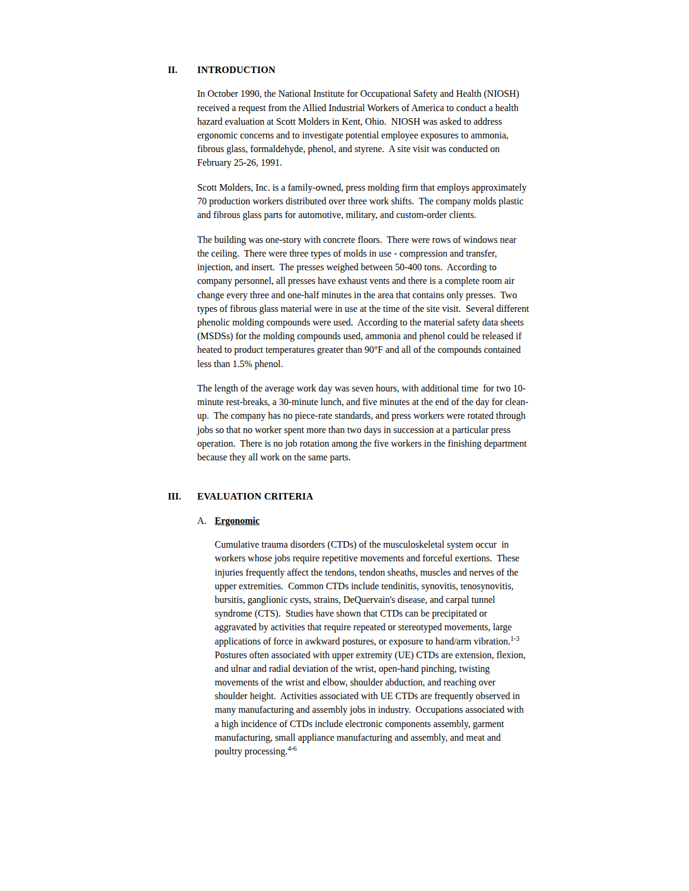II. INTRODUCTION
In October 1990, the National Institute for Occupational Safety and Health (NIOSH) received a request from the Allied Industrial Workers of America to conduct a health hazard evaluation at Scott Molders in Kent, Ohio. NIOSH was asked to address ergonomic concerns and to investigate potential employee exposures to ammonia, fibrous glass, formaldehyde, phenol, and styrene. A site visit was conducted on February 25-26, 1991.
Scott Molders, Inc. is a family-owned, press molding firm that employs approximately 70 production workers distributed over three work shifts. The company molds plastic and fibrous glass parts for automotive, military, and custom-order clients.
The building was one-story with concrete floors. There were rows of windows near the ceiling. There were three types of molds in use - compression and transfer, injection, and insert. The presses weighed between 50-400 tons. According to company personnel, all presses have exhaust vents and there is a complete room air change every three and one-half minutes in the area that contains only presses. Two types of fibrous glass material were in use at the time of the site visit. Several different phenolic molding compounds were used. According to the material safety data sheets (MSDSs) for the molding compounds used, ammonia and phenol could be released if heated to product temperatures greater than 90°F and all of the compounds contained less than 1.5% phenol.
The length of the average work day was seven hours, with additional time for two 10-minute rest-breaks, a 30-minute lunch, and five minutes at the end of the day for clean-up. The company has no piece-rate standards, and press workers were rotated through jobs so that no worker spent more than two days in succession at a particular press operation. There is no job rotation among the five workers in the finishing department because they all work on the same parts.
III. EVALUATION CRITERIA
A. Ergonomic
Cumulative trauma disorders (CTDs) of the musculoskeletal system occur in workers whose jobs require repetitive movements and forceful exertions. These injuries frequently affect the tendons, tendon sheaths, muscles and nerves of the upper extremities. Common CTDs include tendinitis, synovitis, tenosynovitis, bursitis, ganglionic cysts, strains, DeQuervain's disease, and carpal tunnel syndrome (CTS). Studies have shown that CTDs can be precipitated or aggravated by activities that require repeated or stereotyped movements, large applications of force in awkward postures, or exposure to hand/arm vibration.1-3 Postures often associated with upper extremity (UE) CTDs are extension, flexion, and ulnar and radial deviation of the wrist, open-hand pinching, twisting movements of the wrist and elbow, shoulder abduction, and reaching over shoulder height. Activities associated with UE CTDs are frequently observed in many manufacturing and assembly jobs in industry. Occupations associated with a high incidence of CTDs include electronic components assembly, garment manufacturing, small appliance manufacturing and assembly, and meat and poultry processing.4-6